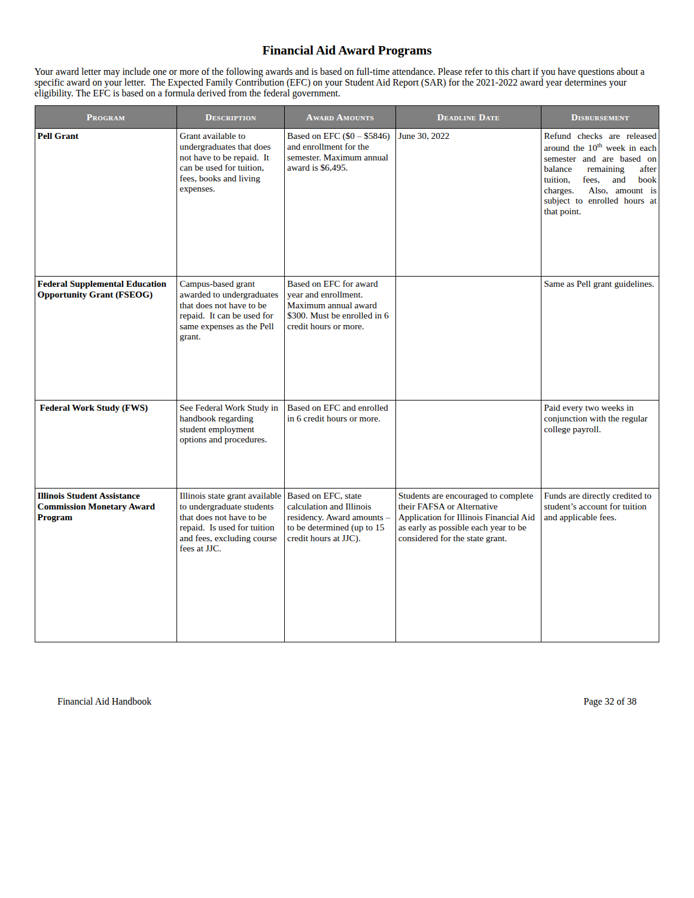Financial Aid Award Programs
Your award letter may include one or more of the following awards and is based on full-time attendance. Please refer to this chart if you have questions about a specific award on your letter. The Expected Family Contribution (EFC) on your Student Aid Report (SAR) for the 2021-2022 award year determines your eligibility. The EFC is based on a formula derived from the federal government.
| Program | Description | Award Amounts | Deadline Date | Disbursement |
| --- | --- | --- | --- | --- |
| Pell Grant | Grant available to undergraduates that does not have to be repaid. It can be used for tuition, fees, books and living expenses. | Based on EFC ($0 – $5846) and enrollment for the semester. Maximum annual award is $6,495. | June 30, 2022 | Refund checks are released around the 10 th week in each semester and are based on balance remaining after tuition, fees, and book charges. Also, amount is subject to enrolled hours at that point. |
| Federal Supplemental Education Opportunity Grant (FSEOG) | Campus-based grant awarded to undergraduates that does not have to be repaid. It can be used for same expenses as the Pell grant. | Based on EFC for award year and enrollment. Maximum annual award $300. Must be enrolled in 6 credit hours or more. | | Same as Pell grant guidelines. |
| Federal Work Study (FWS) | See Federal Work Study in handbook regarding student employment options and procedures. | Based on EFC and enrolled in 6 credit hours or more. | | Paid every two weeks in conjunction with the regular college payroll. |
| Illinois Student Assistance Commission Monetary Award Program | Illinois state grant available to undergraduate students that does not have to be repaid. Is used for tuition and fees, excluding course fees at JJC. | Based on EFC, state calculation and Illinois residency. Award amounts – to be determined (up to 15 credit hours at JJC). | Students are encouraged to complete their FAFSA or Alternative Application for Illinois Financial Aid as early as possible each year to be considered for the state grant. | Funds are directly credited to student’s account for tuition and applicable fees. |
Financial Aid Handbook Page 32 of 38